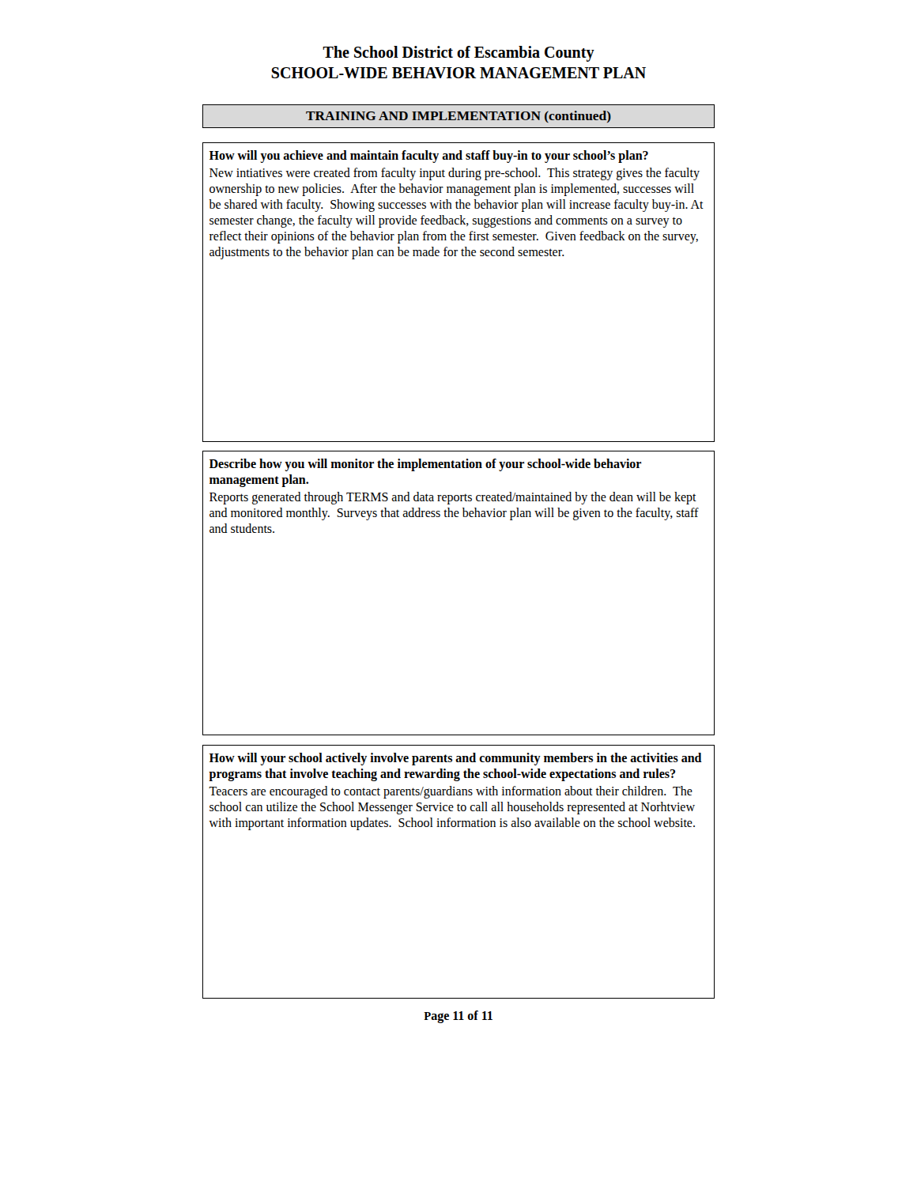The School District of Escambia County
SCHOOL-WIDE BEHAVIOR MANAGEMENT PLAN
TRAINING AND IMPLEMENTATION (continued)
How will you achieve and maintain faculty and staff buy-in to your school’s plan?
New intiatives were created from faculty input during pre-school. This strategy gives the faculty ownership to new policies. After the behavior management plan is implemented, successes will be shared with faculty. Showing successes with the behavior plan will increase faculty buy-in. At semester change, the faculty will provide feedback, suggestions and comments on a survey to reflect their opinions of the behavior plan from the first semester. Given feedback on the survey, adjustments to the behavior plan can be made for the second semester.
Describe how you will monitor the implementation of your school-wide behavior management plan.
Reports generated through TERMS and data reports created/maintained by the dean will be kept and monitored monthly. Surveys that address the behavior plan will be given to the faculty, staff and students.
How will your school actively involve parents and community members in the activities and programs that involve teaching and rewarding the school-wide expectations and rules?
Teacers are encouraged to contact parents/guardians with information about their children. The school can utilize the School Messenger Service to call all households represented at Norhtview with important information updates. School information is also available on the school website.
Page 11 of 11